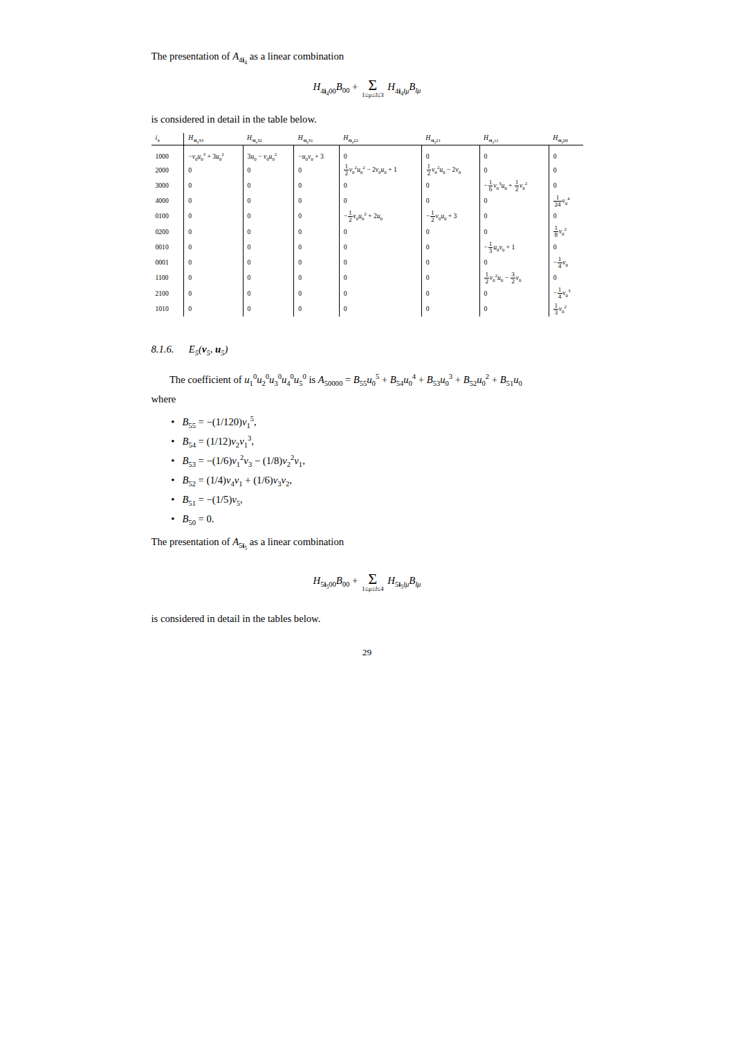The presentation of A4i4 as a linear combination
H4i400B00 + Σ 1≤μ≤l≤3 H4i4lμBlμ
is considered in detail in the table below.
| i 4 | H 4 i 4 33 | H 4 i 4 32 | H 4 i 4 31 | H 4 i 4 22 | H 4 i 4 21 | H 4 i 4 11 | H 4 i 4 00 |
| --- | --- | --- | --- | --- | --- | --- | --- |
| 1000 | − v 0 u 0 3 + 3 u 0 2 | 3 u 0 − v 0 u 0 2 | − u 0 v 0 + 3 | 0 | 0 | 0 | 0 |
| 2000 | 0 | 0 | 0 | 1 2 v 0 2 u 0 2 − 2 v 0 u 0 + 1 | 1 2 v 0 2 u 0 − 2 v 0 | 0 | 0 |
| 3000 | 0 | 0 | 0 | 0 | 0 | − 1 6 v 0 3 u 0 + 1 2 v 0 2 | 0 |
| 4000 | 0 | 0 | 0 | 0 | 0 | 0 | 1 24 v 0 4 |
| 0100 | 0 | 0 | 0 | − 1 2 v 0 u 0 2 + 2 u 0 | − 1 2 v 0 u 0 + 3 | 0 | 0 |
| 0200 | 0 | 0 | 0 | 0 | 0 | 0 | 1 8 v 0 2 |
| 0010 | 0 | 0 | 0 | 0 | 0 | − 1 3 u 0 v 0 + 1 | 0 |
| 0001 | 0 | 0 | 0 | 0 | 0 | 0 | − 1 4 v 0 |
| 1100 | 0 | 0 | 0 | 0 | 0 | 1 2 v 0 2 u 0 − 3 2 v 0 | 0 |
| 2100 | 0 | 0 | 0 | 0 | 0 | 0 | − 1 4 v 0 3 |
| 1010 | 0 | 0 | 0 | 0 | 0 | 0 | 1 3 v 0 2 |
8.1.6. E5(v5, u5)
The coefficient of u10u20u30u40u50 is A50000 = B55u05 + B54u04 + B53u03 + B52u02 + B51u0
where
B55 = −(1/120)v15,
B54 = (1/12)v2v13,
B53 = −(1/6)v12v3 − (1/8)v22v1,
B52 = (1/4)v4v1 + (1/6)v3v2,
B51 = −(1/5)v5,
B50 = 0.
The presentation of A5i5 as a linear combination
H5i500B00 + Σ 1≤μ≤l≤4 H5i5lμBlμ
is considered in detail in the tables below.
29